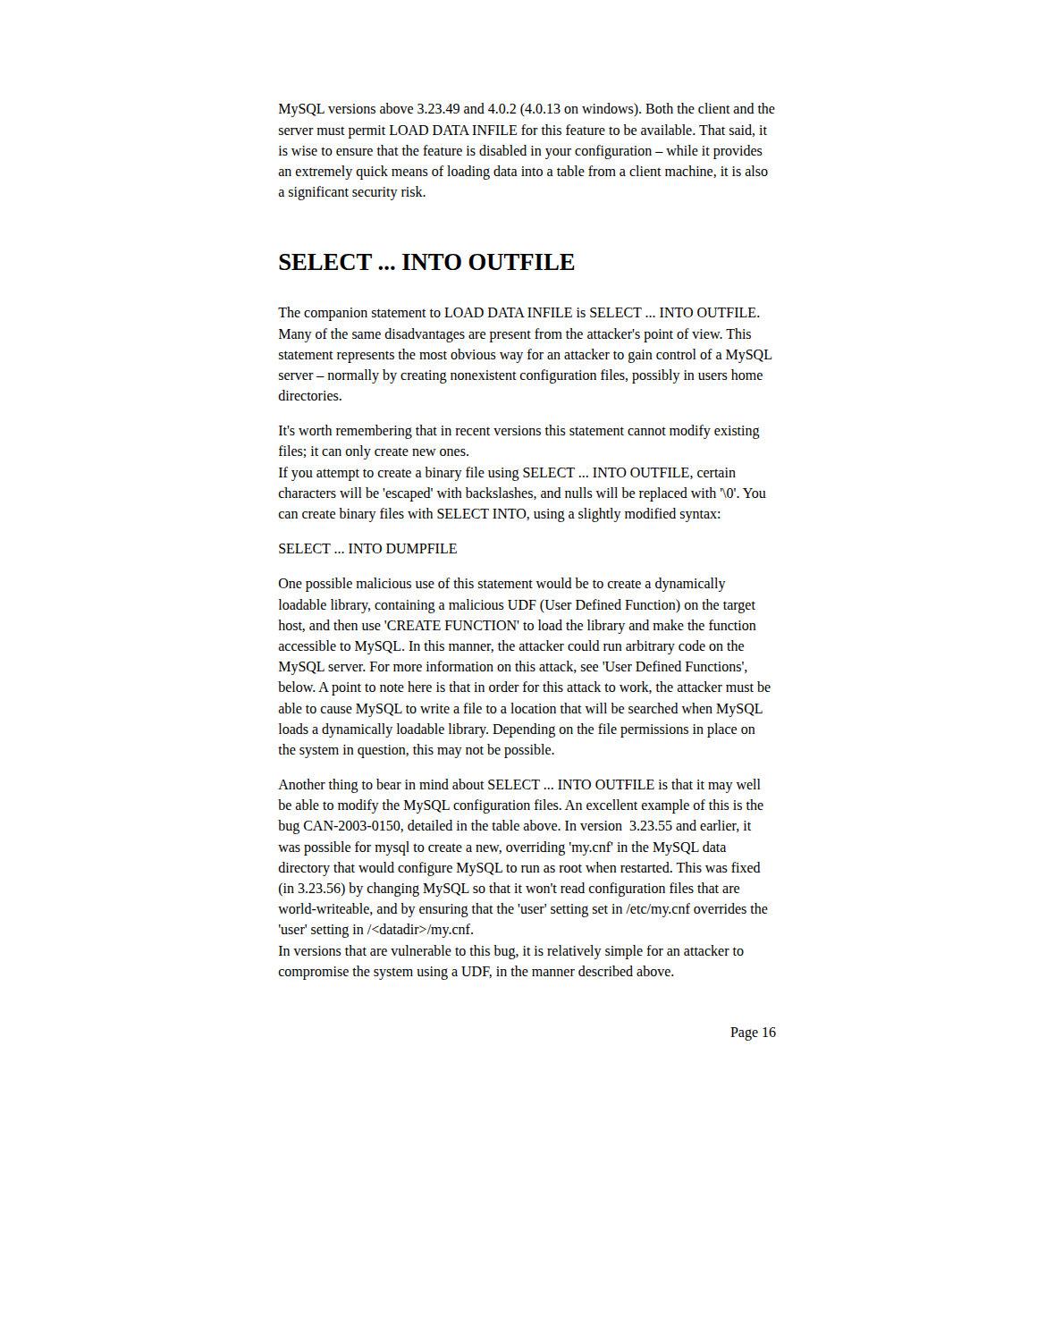MySQL versions above 3.23.49 and 4.0.2 (4.0.13 on windows). Both the client and the server must permit LOAD DATA INFILE for this feature to be available. That said, it is wise to ensure that the feature is disabled in your configuration – while it provides an extremely quick means of loading data into a table from a client machine, it is also a significant security risk.
SELECT ... INTO OUTFILE
The companion statement to LOAD DATA INFILE is SELECT ... INTO OUTFILE. Many of the same disadvantages are present from the attacker's point of view. This statement represents the most obvious way for an attacker to gain control of a MySQL server – normally by creating nonexistent configuration files, possibly in users home directories.
It's worth remembering that in recent versions this statement cannot modify existing files; it can only create new ones.
If you attempt to create a binary file using SELECT ... INTO OUTFILE, certain characters will be 'escaped' with backslashes, and nulls will be replaced with '\0'. You can create binary files with SELECT INTO, using a slightly modified syntax:
SELECT ... INTO DUMPFILE
One possible malicious use of this statement would be to create a dynamically loadable library, containing a malicious UDF (User Defined Function) on the target host, and then use 'CREATE FUNCTION' to load the library and make the function accessible to MySQL. In this manner, the attacker could run arbitrary code on the MySQL server. For more information on this attack, see 'User Defined Functions', below. A point to note here is that in order for this attack to work, the attacker must be able to cause MySQL to write a file to a location that will be searched when MySQL loads a dynamically loadable library. Depending on the file permissions in place on the system in question, this may not be possible.
Another thing to bear in mind about SELECT ... INTO OUTFILE is that it may well be able to modify the MySQL configuration files. An excellent example of this is the bug CAN-2003-0150, detailed in the table above. In version 3.23.55 and earlier, it was possible for mysql to create a new, overriding 'my.cnf' in the MySQL data directory that would configure MySQL to run as root when restarted. This was fixed (in 3.23.56) by changing MySQL so that it won't read configuration files that are world-writeable, and by ensuring that the 'user' setting set in /etc/my.cnf overrides the 'user' setting in /<datadir>/my.cnf.
In versions that are vulnerable to this bug, it is relatively simple for an attacker to compromise the system using a UDF, in the manner described above.
Page 16